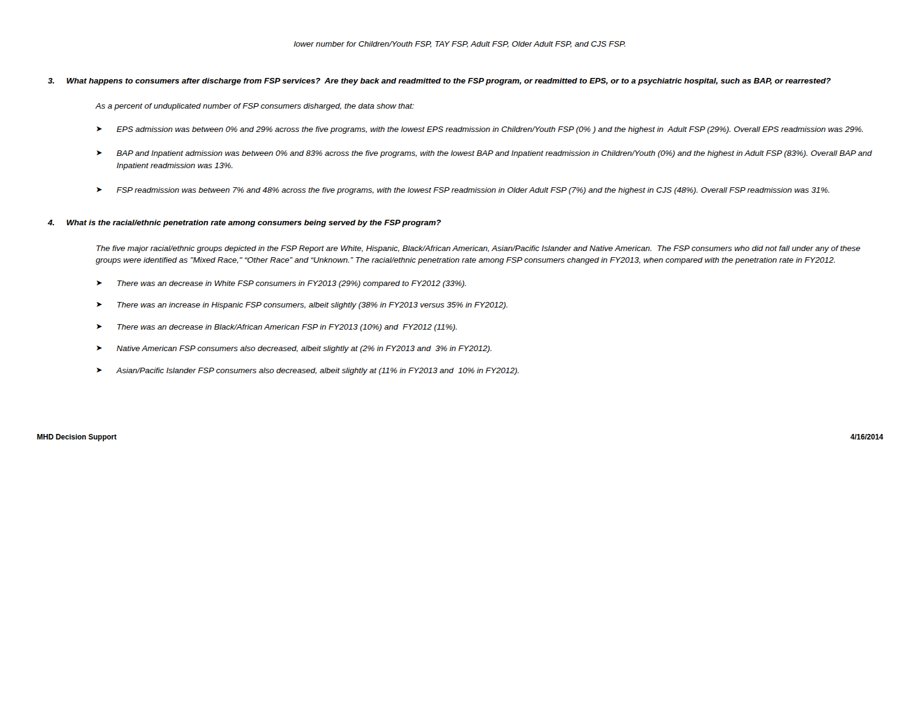, y , , , , y , lower number for Children/Youth FSP, TAY FSP, Adult FSP, Older Adult FSP, and CJS FSP.
What happens to consumers after discharge from FSP services? Are they back and readmitted to the FSP program, or readmitted to EPS, or to a psychiatric hospital, such as BAP, or rearrested?
As a percent of unduplicated number of FSP consumers disharged, the data show that:
EPS admission was between 0% and 29% across the five programs, with the lowest EPS readmission in Children/Youth FSP (0% ) and the highest in Adult FSP (29%). Overall EPS readmission was 29%.
BAP and Inpatient admission was between 0% and 83% across the five programs, with the lowest BAP and Inpatient readmission in Children/Youth (0%) and the highest in Adult FSP (83%). Overall BAP and Inpatient readmission was 13%.
FSP readmission was between 7% and 48% across the five programs, with the lowest FSP readmission in Older Adult FSP (7%) and the highest in CJS (48%). Overall FSP readmission was 31%.
What is the racial/ethnic penetration rate among consumers being served by the FSP program?
The five major racial/ethnic groups depicted in the FSP Report are White, Hispanic, Black/African American, Asian/Pacific Islander and Native American. The FSP consumers who did not fall under any of these groups were identified as "Mixed Race," “Other Race” and “Unknown.” The racial/ethnic penetration rate among FSP consumers changed in FY2013, when compared with the penetration rate in FY2012.
There was an decrease in White FSP consumers in FY2013 (29%) compared to FY2012 (33%).
There was an increase in Hispanic FSP consumers, albeit slightly (38% in FY2013 versus 35% in FY2012).
There was an decrease in Black/African American FSP in FY2013 (10%) and FY2012 (11%).
Native American FSP consumers also decreased, albeit slightly at (2% in FY2013 and 3% in FY2012).
Asian/Pacific Islander FSP consumers also decreased, albeit slightly at (11% in FY2013 and 10% in FY2012).
MHD Decision Support 4/16/2014